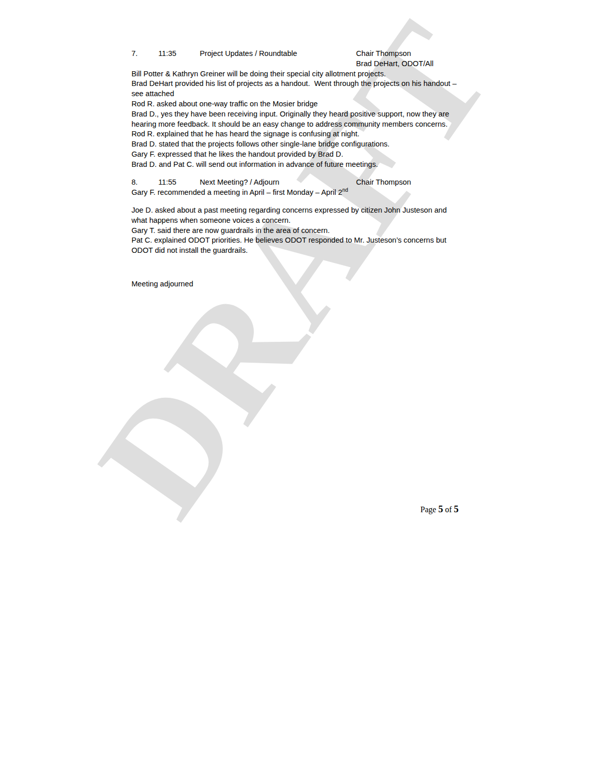DRAFT
7. 11:35 Project Updates / Roundtable Chair Thompson
Brad DeHart, ODOT/All
Bill Potter & Kathryn Greiner will be doing their special city allotment projects.
Brad DeHart provided his list of projects as a handout. Went through the projects on his handout – see attached
Rod R. asked about one-way traffic on the Mosier bridge
Brad D., yes they have been receiving input. Originally they heard positive support, now they are hearing more feedback. It should be an easy change to address community members concerns.
Rod R. explained that he has heard the signage is confusing at night.
Brad D. stated that the projects follows other single-lane bridge configurations.
Gary F. expressed that he likes the handout provided by Brad D.
Brad D. and Pat C. will send out information in advance of future meetings.
8. 11:55 Next Meeting? / Adjourn Chair Thompson
Gary F. recommended a meeting in April – first Monday – April 2nd
Joe D. asked about a past meeting regarding concerns expressed by citizen John Justeson and what happens when someone voices a concern.
Gary T. said there are now guardrails in the area of concern.
Pat C. explained ODOT priorities. He believes ODOT responded to Mr. Justeson’s concerns but ODOT did not install the guardrails.
Meeting adjourned
Page 5 of 5